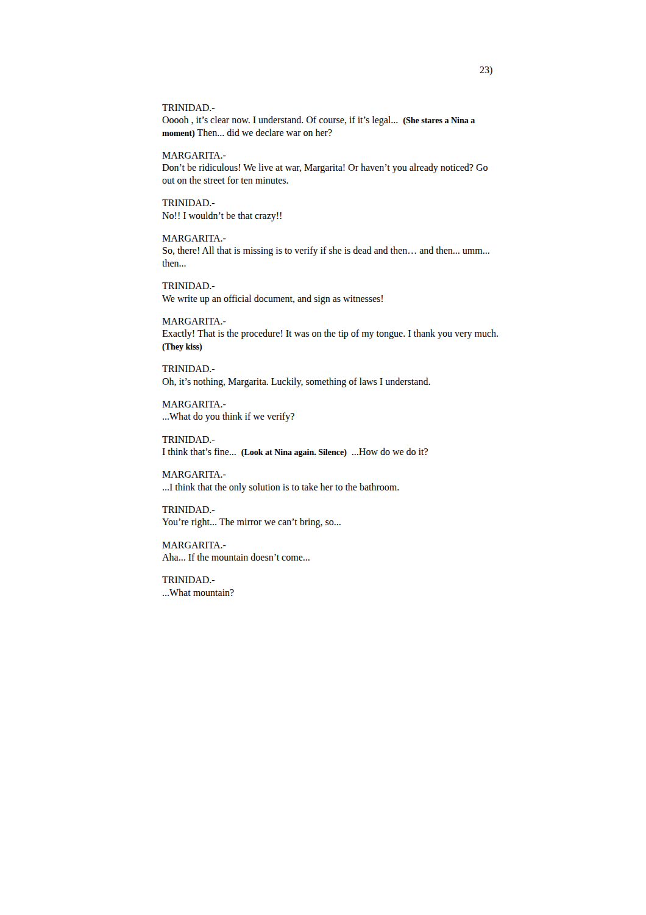23)
TRINIDAD.-
Ooooh , it’s clear now. I understand. Of course, if it’s legal... (She stares a Nina a moment) Then... did we declare war on her?
MARGARITA.-
Don’t be ridiculous! We live at war, Margarita! Or haven’t you already noticed? Go out on the street for ten minutes.
TRINIDAD.-
No!! I wouldn’t be that crazy!!
MARGARITA.-
So, there! All that is missing is to verify if she is dead and then… and then... umm... then...
TRINIDAD.-
We write up an official document, and sign as witnesses!
MARGARITA.-
Exactly! That is the procedure! It was on the tip of my tongue. I thank you very much. (They kiss)
TRINIDAD.-
Oh, it’s nothing, Margarita. Luckily, something of laws I understand.
MARGARITA.-
...What do you think if we verify?
TRINIDAD.-
I think that’s fine... (Look at Nina again. Silence) ...How do we do it?
MARGARITA.-
...I think that the only solution is to take her to the bathroom.
TRINIDAD.-
You’re right... The mirror we can’t bring, so...
MARGARITA.-
Aha... If the mountain doesn’t come...
TRINIDAD.-
...What mountain?